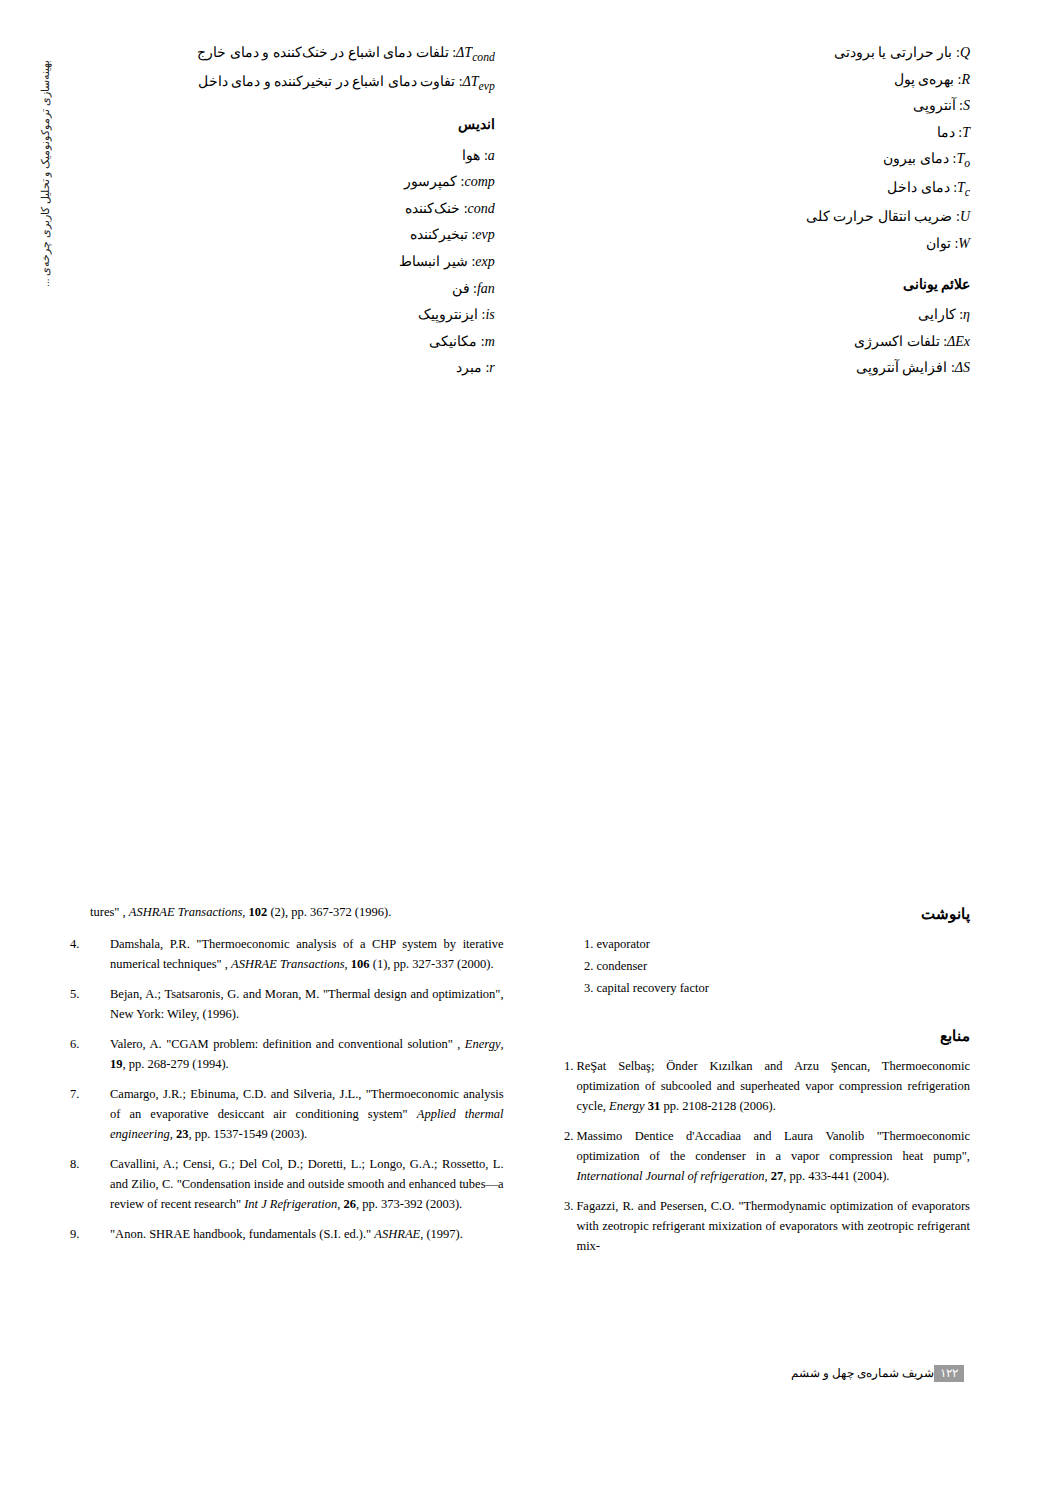بهینه‌سازی ترموکونومیک و تحلیل کاربری چرخه‌ی ...
Q: بار حرارتی یا برودتی
R: بهره‌ی پول
S: آنتروپی
T: دما
To: دمای بیرون
Tc: دمای داخل
U: ضریب انتقال حرارت کلی
W: توان
علائم یونانی
η: کارایی
ΔEx: تلفات اکسرژی
ΔS: افزایش آنتروپی
ΔTcond: تلفات دمای اشباع در خنک‌کننده و دمای خارج
ΔTevp: تفاوت دمای اشباع در تبخیرکننده و دمای داخل
اندیس
a: هوا
comp: کمپرسور
cond: خنک‌کننده
evp: تبخیرکننده
exp: شیر انبساط
fan: فن
is: ایزنتروپیک
m: مکانیکی
r: مبرد
پانوشت
evaporator
condenser
capital recovery factor
منابع
ReŞat Selbaş; Önder Kızılkan and Arzu Şencan, Thermoeconomic optimization of subcooled and superheated vapor compression refrigeration cycle, Energy 31 pp. 2108-2128 (2006).
Massimo Dentice d'Accadiaa and Laura Vanolib "Thermoeconomic optimization of the condenser in a vapor compression heat pump", International Journal of refrigeration, 27, pp. 433-441 (2004).
Fagazzi, R. and Pesersen, C.O. "Thermodynamic optimization of evaporators with zeotropic refrigerant mixization of evaporators with zeotropic refrigerant mix-
tures" , ASHRAE Transactions, 102 (2), pp. 367-372 (1996).
4. Damshala, P.R. "Thermoeconomic analysis of a CHP system by iterative numerical techniques" , ASHRAE Transactions, 106 (1), pp. 327-337 (2000).
5. Bejan, A.; Tsatsaronis, G. and Moran, M. "Thermal design and optimization", New York: Wiley, (1996).
6. Valero, A. "CGAM problem: definition and conventional solution" , Energy, 19, pp. 268-279 (1994).
7. Camargo, J.R.; Ebinuma, C.D. and Silveria, J.L., "Thermoeconomic analysis of an evaporative desiccant air conditioning system" Applied thermal engineering, 23, pp. 1537-1549 (2003).
8. Cavallini, A.; Censi, G.; Del Col, D.; Doretti, L.; Longo, G.A.; Rossetto, L. and Zilio, C. "Condensation inside and outside smooth and enhanced tubes—a review of recent research" Int J Refrigeration, 26, pp. 373-392 (2003).
9."Anon. SHRAE handbook, fundamentals (S.I. ed.)." ASHRAE, (1997).
۱۲۲شریف شماره‌ی چهل و ششم